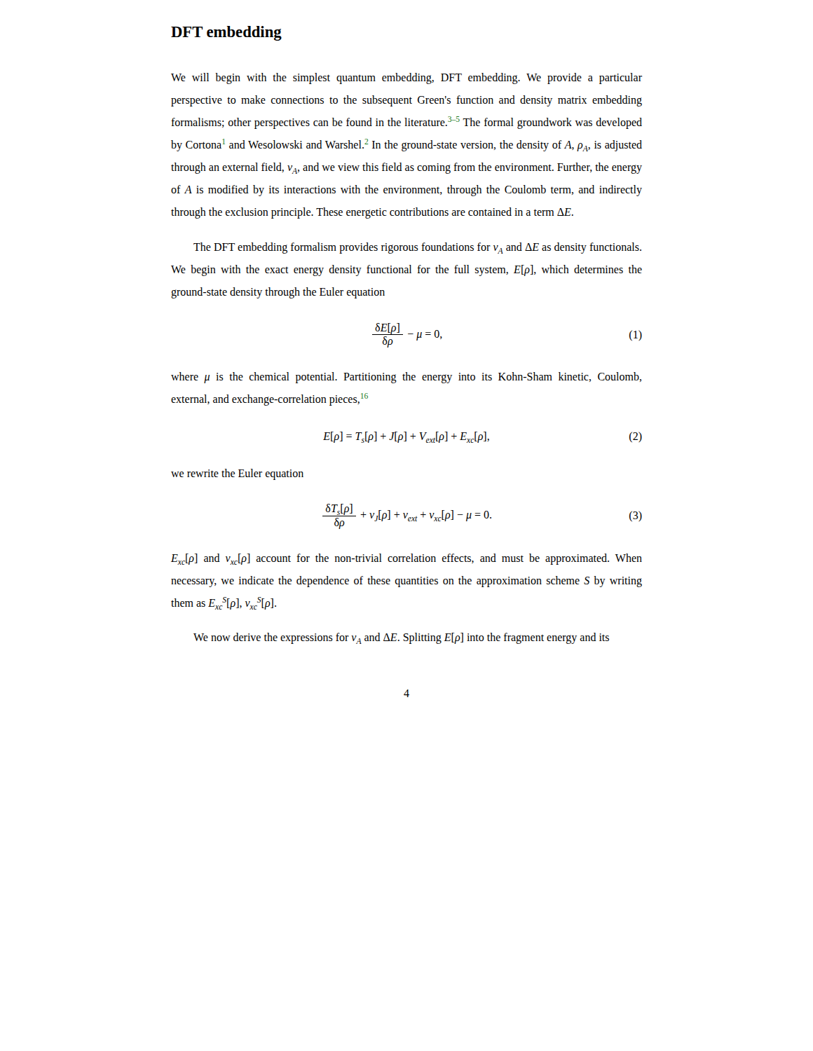DFT embedding
We will begin with the simplest quantum embedding, DFT embedding. We provide a particular perspective to make connections to the subsequent Green's function and density matrix embedding formalisms; other perspectives can be found in the literature.3–5 The formal groundwork was developed by Cortona1 and Wesolowski and Warshel.2 In the ground-state version, the density of A, ρA, is adjusted through an external field, vA, and we view this field as coming from the environment. Further, the energy of A is modified by its interactions with the environment, through the Coulomb term, and indirectly through the exclusion principle. These energetic contributions are contained in a term ΔE.
The DFT embedding formalism provides rigorous foundations for vA and ΔE as density functionals. We begin with the exact energy density functional for the full system, E[ρ], which determines the ground-state density through the Euler equation
δE[ρ] δρ − μ = 0, (1)
where μ is the chemical potential. Partitioning the energy into its Kohn-Sham kinetic, Coulomb, external, and exchange-correlation pieces,16
E[ρ] = Ts[ρ] + J[ρ] + Vext[ρ] + Exc[ρ], (2)
we rewrite the Euler equation
δTs[ρ] δρ + vJ[ρ] + vext + vxc[ρ] − μ = 0. (3)
Exc[ρ] and vxc[ρ] account for the non-trivial correlation effects, and must be approximated. When necessary, we indicate the dependence of these quantities on the approximation scheme S by writing them as ExcS[ρ], vxcS[ρ].
We now derive the expressions for vA and ΔE. Splitting E[ρ] into the fragment energy and its
4